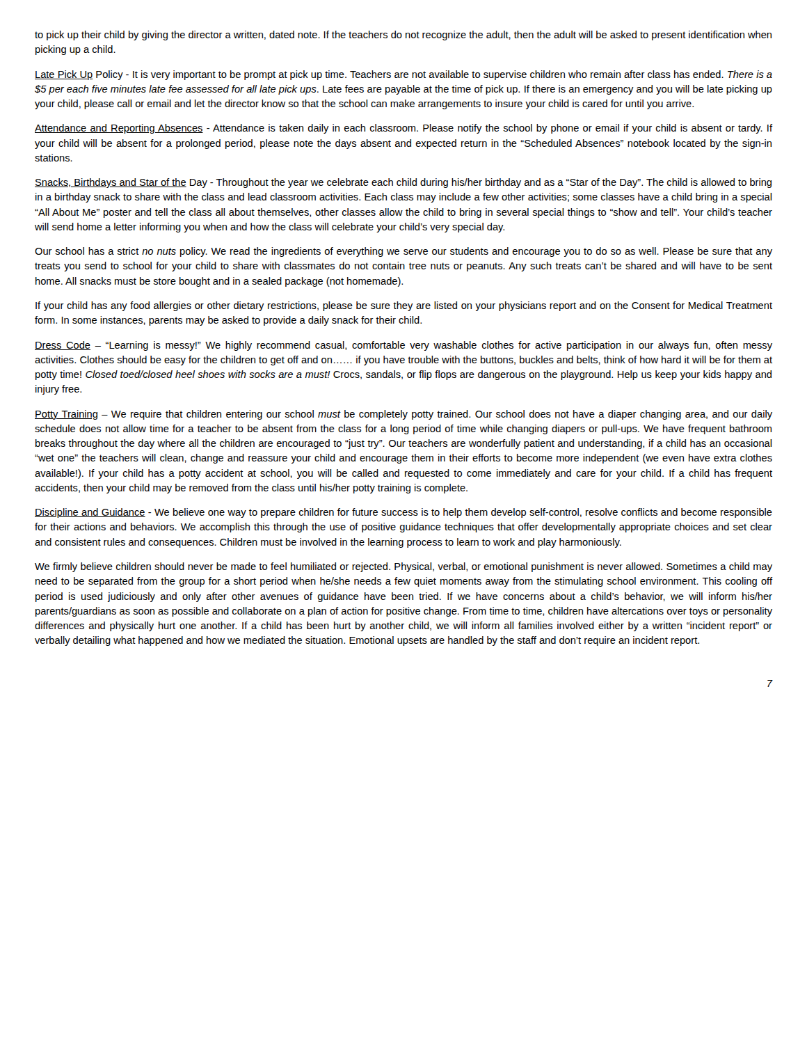to pick up their child by giving the director a written, dated note. If the teachers do not recognize the adult, then the adult will be asked to present identification when picking up a child.
Late Pick Up Policy - It is very important to be prompt at pick up time. Teachers are not available to supervise children who remain after class has ended. There is a $5 per each five minutes late fee assessed for all late pick ups. Late fees are payable at the time of pick up. If there is an emergency and you will be late picking up your child, please call or email and let the director know so that the school can make arrangements to insure your child is cared for until you arrive.
Attendance and Reporting Absences - Attendance is taken daily in each classroom. Please notify the school by phone or email if your child is absent or tardy. If your child will be absent for a prolonged period, please note the days absent and expected return in the “Scheduled Absences” notebook located by the sign-in stations.
Snacks, Birthdays and Star of the Day - Throughout the year we celebrate each child during his/her birthday and as a “Star of the Day”. The child is allowed to bring in a birthday snack to share with the class and lead classroom activities. Each class may include a few other activities; some classes have a child bring in a special “All About Me” poster and tell the class all about themselves, other classes allow the child to bring in several special things to “show and tell”. Your child’s teacher will send home a letter informing you when and how the class will celebrate your child’s very special day.
Our school has a strict no nuts policy. We read the ingredients of everything we serve our students and encourage you to do so as well. Please be sure that any treats you send to school for your child to share with classmates do not contain tree nuts or peanuts. Any such treats can’t be shared and will have to be sent home. All snacks must be store bought and in a sealed package (not homemade).
If your child has any food allergies or other dietary restrictions, please be sure they are listed on your physicians report and on the Consent for Medical Treatment form. In some instances, parents may be asked to provide a daily snack for their child.
Dress Code – “Learning is messy!” We highly recommend casual, comfortable very washable clothes for active participation in our always fun, often messy activities. Clothes should be easy for the children to get off and on…… if you have trouble with the buttons, buckles and belts, think of how hard it will be for them at potty time! Closed toed/closed heel shoes with socks are a must! Crocs, sandals, or flip flops are dangerous on the playground. Help us keep your kids happy and injury free.
Potty Training – We require that children entering our school must be completely potty trained. Our school does not have a diaper changing area, and our daily schedule does not allow time for a teacher to be absent from the class for a long period of time while changing diapers or pull-ups. We have frequent bathroom breaks throughout the day where all the children are encouraged to “just try”. Our teachers are wonderfully patient and understanding, if a child has an occasional “wet one” the teachers will clean, change and reassure your child and encourage them in their efforts to become more independent (we even have extra clothes available!). If your child has a potty accident at school, you will be called and requested to come immediately and care for your child. If a child has frequent accidents, then your child may be removed from the class until his/her potty training is complete.
Discipline and Guidance - We believe one way to prepare children for future success is to help them develop self-control, resolve conflicts and become responsible for their actions and behaviors. We accomplish this through the use of positive guidance techniques that offer developmentally appropriate choices and set clear and consistent rules and consequences. Children must be involved in the learning process to learn to work and play harmoniously.
We firmly believe children should never be made to feel humiliated or rejected. Physical, verbal, or emotional punishment is never allowed. Sometimes a child may need to be separated from the group for a short period when he/she needs a few quiet moments away from the stimulating school environment. This cooling off period is used judiciously and only after other avenues of guidance have been tried. If we have concerns about a child’s behavior, we will inform his/her parents/guardians as soon as possible and collaborate on a plan of action for positive change. From time to time, children have altercations over toys or personality differences and physically hurt one another. If a child has been hurt by another child, we will inform all families involved either by a written “incident report” or verbally detailing what happened and how we mediated the situation. Emotional upsets are handled by the staff and don’t require an incident report.
7